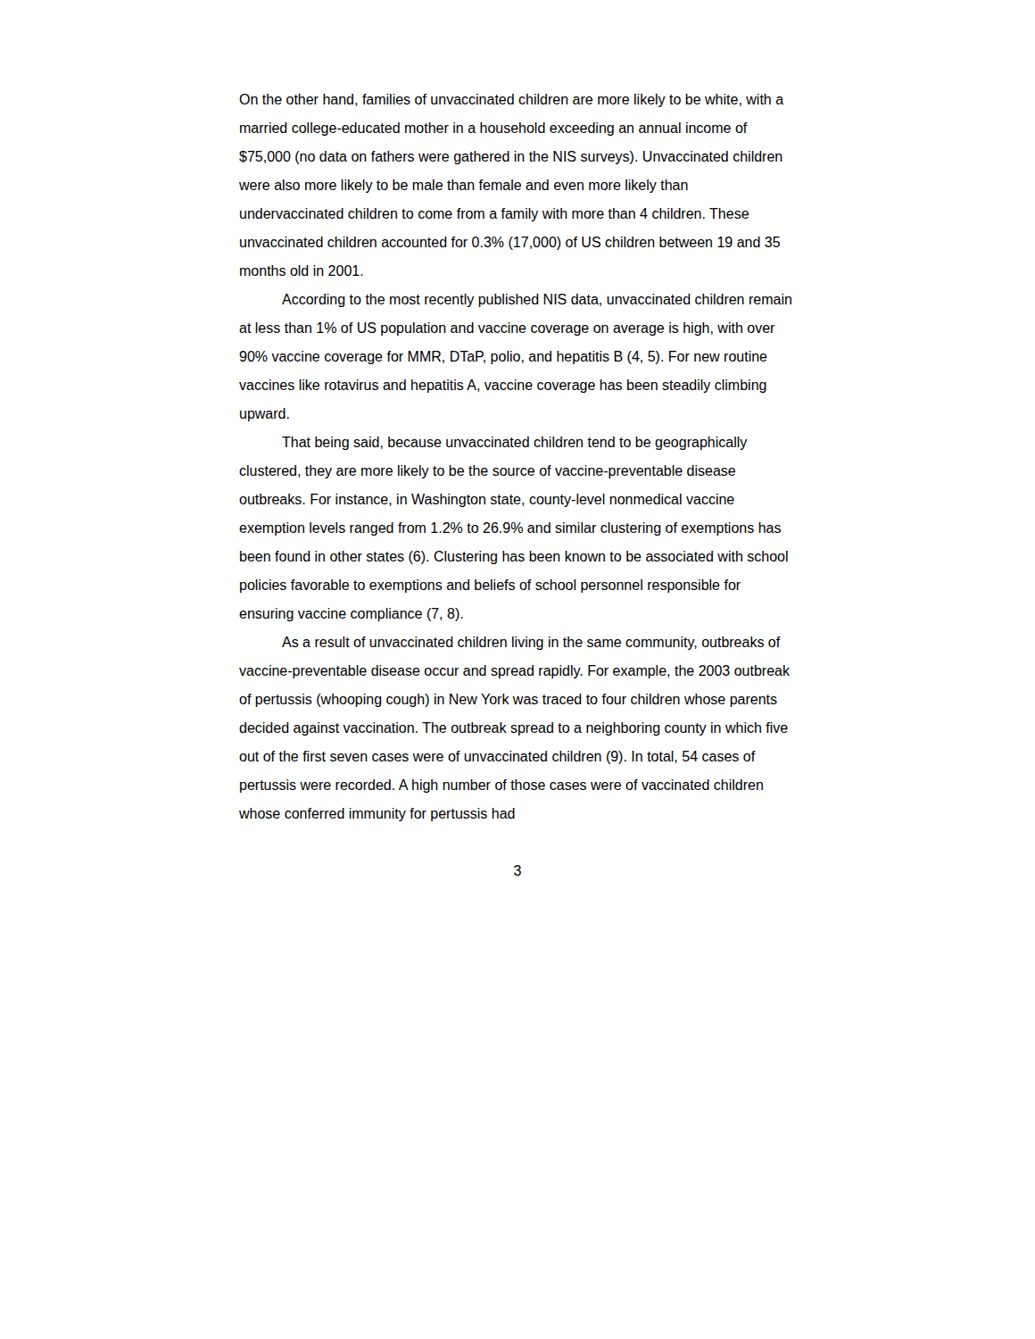On the other hand, families of unvaccinated children are more likely to be white, with a married college-educated mother in a household exceeding an annual income of $75,000 (no data on fathers were gathered in the NIS surveys). Unvaccinated children were also more likely to be male than female and even more likely than undervaccinated children to come from a family with more than 4 children. These unvaccinated children accounted for 0.3% (17,000) of US children between 19 and 35 months old in 2001.
According to the most recently published NIS data, unvaccinated children remain at less than 1% of US population and vaccine coverage on average is high, with over 90% vaccine coverage for MMR, DTaP, polio, and hepatitis B (4, 5). For new routine vaccines like rotavirus and hepatitis A, vaccine coverage has been steadily climbing upward.
That being said, because unvaccinated children tend to be geographically clustered, they are more likely to be the source of vaccine-preventable disease outbreaks. For instance, in Washington state, county-level nonmedical vaccine exemption levels ranged from 1.2% to 26.9% and similar clustering of exemptions has been found in other states (6). Clustering has been known to be associated with school policies favorable to exemptions and beliefs of school personnel responsible for ensuring vaccine compliance (7, 8).
As a result of unvaccinated children living in the same community, outbreaks of vaccine-preventable disease occur and spread rapidly. For example, the 2003 outbreak of pertussis (whooping cough) in New York was traced to four children whose parents decided against vaccination. The outbreak spread to a neighboring county in which five out of the first seven cases were of unvaccinated children (9). In total, 54 cases of pertussis were recorded. A high number of those cases were of vaccinated children whose conferred immunity for pertussis had
3